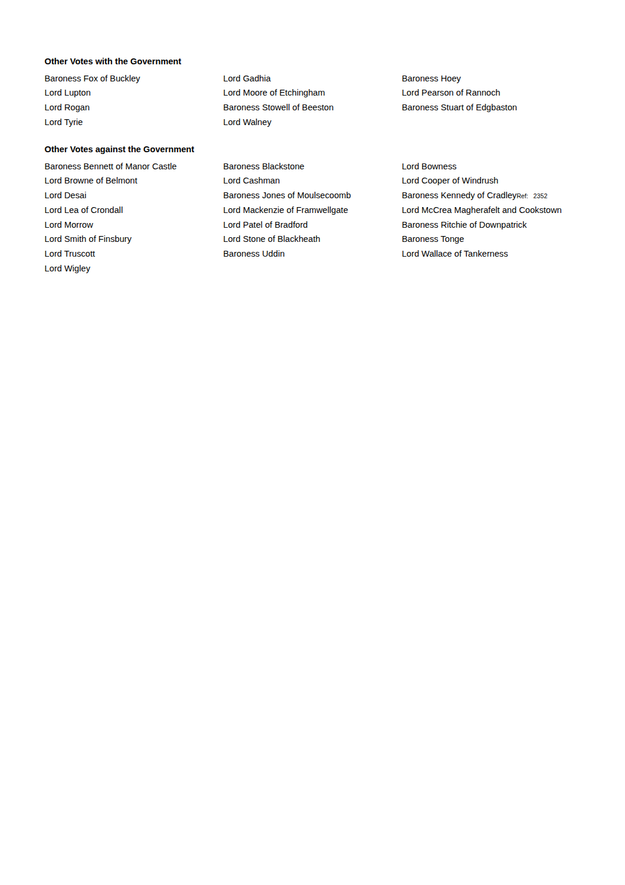Other Votes with the Government
| Baroness Fox of Buckley | Lord Gadhia | Baroness Hoey |
| Lord Lupton | Lord Moore of Etchingham | Lord Pearson of Rannoch |
| Lord Rogan | Baroness Stowell of Beeston | Baroness Stuart of Edgbaston |
| Lord Tyrie | Lord Walney | |
Other Votes against the Government
| Baroness Bennett of Manor Castle | Baroness Blackstone | Lord Bowness |
| Lord Browne of Belmont | Lord Cashman | Lord Cooper of Windrush |
| Lord Desai | Baroness Jones of Moulsecoomb | Baroness Kennedy of Cradley Ref: 2352 |
| Lord Lea of Crondall | Lord Mackenzie of Framwellgate | Lord McCrea Magherafelt and Cookstown |
| Lord Morrow | Lord Patel of Bradford | Baroness Ritchie of Downpatrick |
| Lord Smith of Finsbury | Lord Stone of Blackheath | Baroness Tonge |
| Lord Truscott | Baroness Uddin | Lord Wallace of Tankerness |
| Lord Wigley | | |